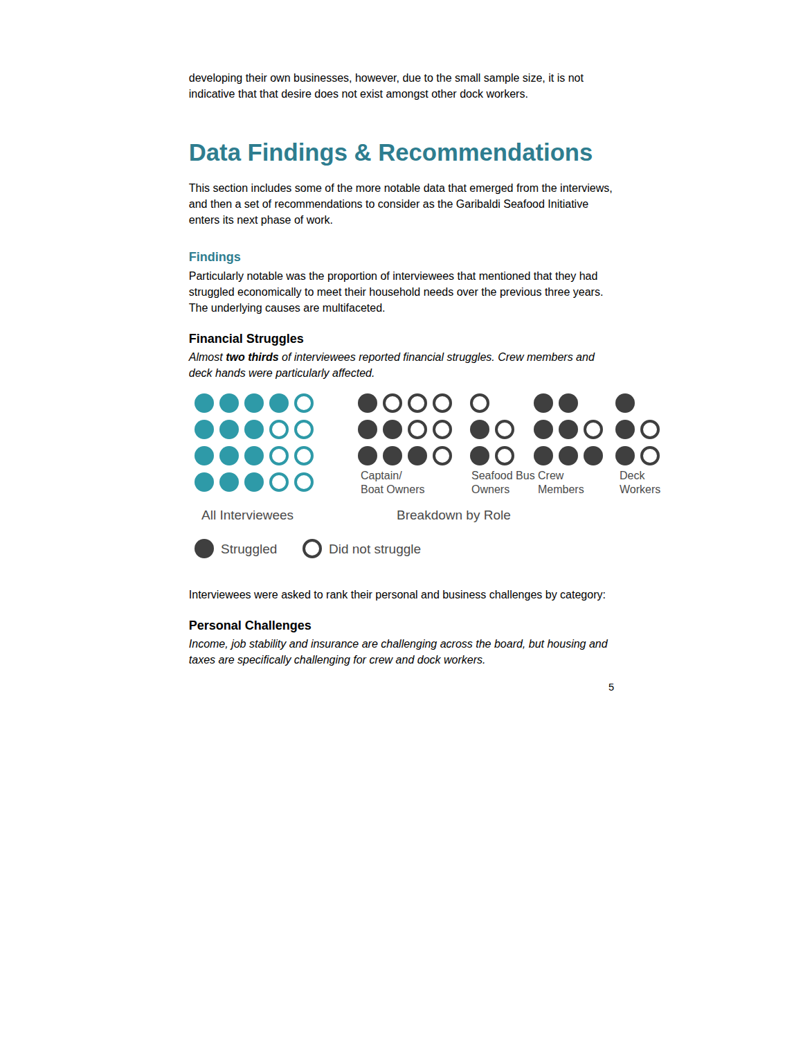developing their own businesses, however, due to the small sample size, it is not indicative that that desire does not exist amongst other dock workers.
Data Findings & Recommendations
This section includes some of the more notable data that emerged from the interviews, and then a set of recommendations to consider as the Garibaldi Seafood Initiative enters its next phase of work.
Findings
Particularly notable was the proportion of interviewees that mentioned that they had struggled economically to meet their household needs over the previous three years. The underlying causes are multifaceted.
Financial Struggles
Almost two thirds of interviewees reported financial struggles. Crew members and deck hands were particularly affected.
All Interviewees Captain/ Boat Owners Seafood Bus Owners Crew Members Deck Workers Breakdown by Role Struggled Did not struggle
Interviewees were asked to rank their personal and business challenges by category:
Personal Challenges
Income, job stability and insurance are challenging across the board, but housing and taxes are specifically challenging for crew and dock workers.
5